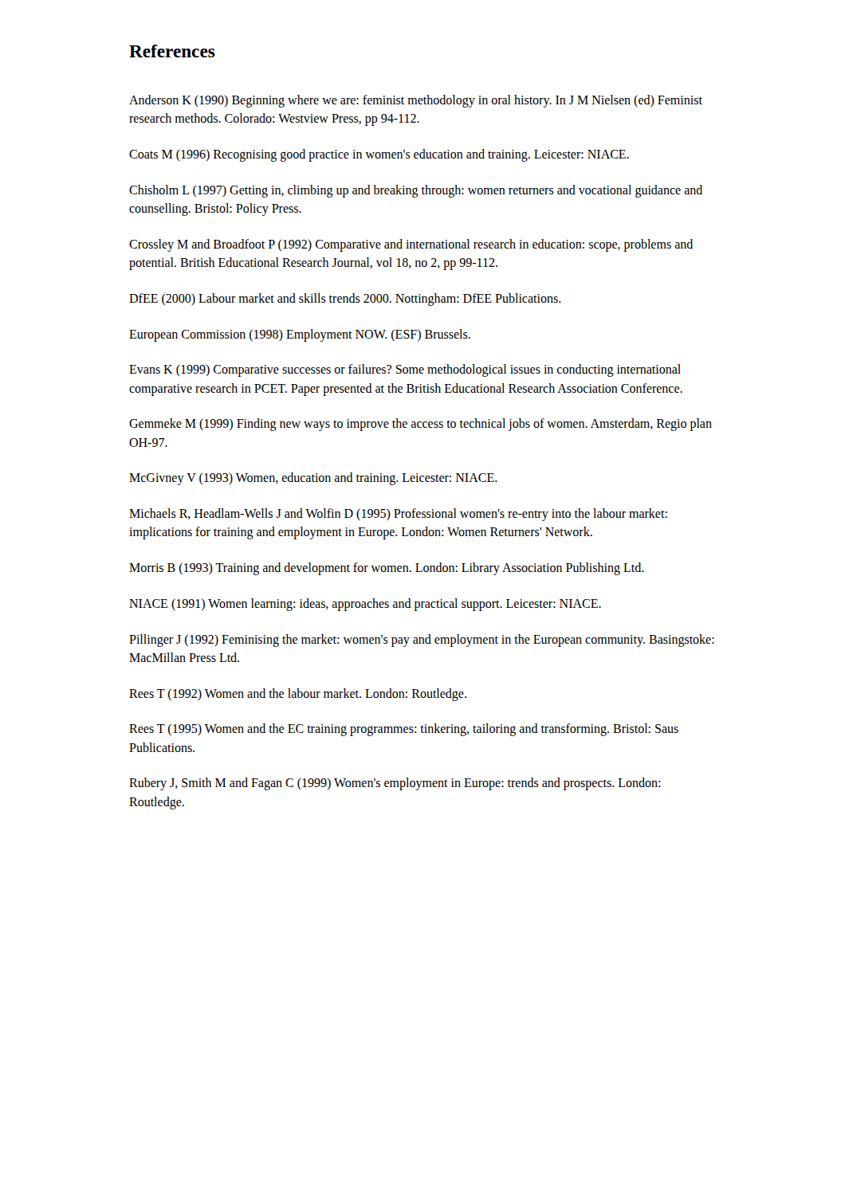References
Anderson K (1990) Beginning where we are: feminist methodology in oral history. In J M Nielsen (ed) Feminist research methods. Colorado: Westview Press, pp 94-112.
Coats M (1996) Recognising good practice in women's education and training. Leicester: NIACE.
Chisholm L (1997) Getting in, climbing up and breaking through: women returners and vocational guidance and counselling. Bristol: Policy Press.
Crossley M and Broadfoot P (1992) Comparative and international research in education: scope, problems and potential. British Educational Research Journal, vol 18, no 2, pp 99-112.
DfEE (2000) Labour market and skills trends 2000. Nottingham: DfEE Publications.
European Commission (1998) Employment NOW. (ESF) Brussels.
Evans K (1999) Comparative successes or failures? Some methodological issues in conducting international comparative research in PCET. Paper presented at the British Educational Research Association Conference.
Gemmeke M (1999) Finding new ways to improve the access to technical jobs of women. Amsterdam, Regio plan OH-97.
McGivney V (1993) Women, education and training. Leicester: NIACE.
Michaels R, Headlam-Wells J and Wolfin D (1995) Professional women's re-entry into the labour market: implications for training and employment in Europe. London: Women Returners' Network.
Morris B (1993) Training and development for women. London: Library Association Publishing Ltd.
NIACE (1991) Women learning: ideas, approaches and practical support. Leicester: NIACE.
Pillinger J (1992) Feminising the market: women's pay and employment in the European community. Basingstoke: MacMillan Press Ltd.
Rees T (1992) Women and the labour market. London: Routledge.
Rees T (1995) Women and the EC training programmes: tinkering, tailoring and transforming. Bristol: Saus Publications.
Rubery J, Smith M and Fagan C (1999) Women's employment in Europe: trends and prospects. London: Routledge.